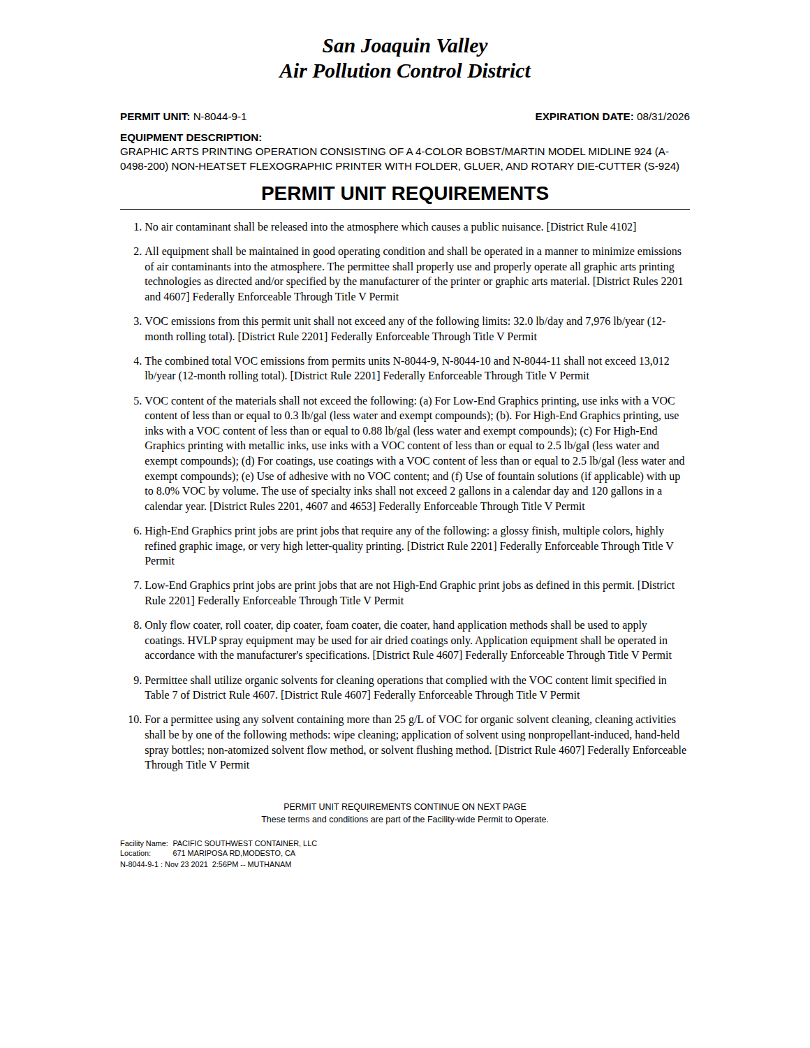San Joaquin Valley
Air Pollution Control District
PERMIT UNIT: N-8044-9-1
EXPIRATION DATE: 08/31/2026
EQUIPMENT DESCRIPTION:
GRAPHIC ARTS PRINTING OPERATION CONSISTING OF A 4-COLOR BOBST/MARTIN MODEL MIDLINE 924 (A-0498-200) NON-HEATSET FLEXOGRAPHIC PRINTER WITH FOLDER, GLUER, AND ROTARY DIE-CUTTER (S-924)
PERMIT UNIT REQUIREMENTS
No air contaminant shall be released into the atmosphere which causes a public nuisance. [District Rule 4102]
All equipment shall be maintained in good operating condition and shall be operated in a manner to minimize emissions of air contaminants into the atmosphere. The permittee shall properly use and properly operate all graphic arts printing technologies as directed and/or specified by the manufacturer of the printer or graphic arts material. [District Rules 2201 and 4607] Federally Enforceable Through Title V Permit
VOC emissions from this permit unit shall not exceed any of the following limits: 32.0 lb/day and 7,976 lb/year (12-month rolling total). [District Rule 2201] Federally Enforceable Through Title V Permit
The combined total VOC emissions from permits units N-8044-9, N-8044-10 and N-8044-11 shall not exceed 13,012 lb/year (12-month rolling total). [District Rule 2201] Federally Enforceable Through Title V Permit
VOC content of the materials shall not exceed the following: (a) For Low-End Graphics printing, use inks with a VOC content of less than or equal to 0.3 lb/gal (less water and exempt compounds); (b). For High-End Graphics printing, use inks with a VOC content of less than or equal to 0.88 lb/gal (less water and exempt compounds); (c) For High-End Graphics printing with metallic inks, use inks with a VOC content of less than or equal to 2.5 lb/gal (less water and exempt compounds); (d) For coatings, use coatings with a VOC content of less than or equal to 2.5 lb/gal (less water and exempt compounds); (e) Use of adhesive with no VOC content; and (f) Use of fountain solutions (if applicable) with up to 8.0% VOC by volume. The use of specialty inks shall not exceed 2 gallons in a calendar day and 120 gallons in a calendar year. [District Rules 2201, 4607 and 4653] Federally Enforceable Through Title V Permit
High-End Graphics print jobs are print jobs that require any of the following: a glossy finish, multiple colors, highly refined graphic image, or very high letter-quality printing. [District Rule 2201] Federally Enforceable Through Title V Permit
Low-End Graphics print jobs are print jobs that are not High-End Graphic print jobs as defined in this permit. [District Rule 2201] Federally Enforceable Through Title V Permit
Only flow coater, roll coater, dip coater, foam coater, die coater, hand application methods shall be used to apply coatings. HVLP spray equipment may be used for air dried coatings only. Application equipment shall be operated in accordance with the manufacturer's specifications. [District Rule 4607] Federally Enforceable Through Title V Permit
Permittee shall utilize organic solvents for cleaning operations that complied with the VOC content limit specified in Table 7 of District Rule 4607. [District Rule 4607] Federally Enforceable Through Title V Permit
For a permittee using any solvent containing more than 25 g/L of VOC for organic solvent cleaning, cleaning activities shall be by one of the following methods: wipe cleaning; application of solvent using nonpropellant-induced, hand-held spray bottles; non-atomized solvent flow method, or solvent flushing method. [District Rule 4607] Federally Enforceable Through Title V Permit
PERMIT UNIT REQUIREMENTS CONTINUE ON NEXT PAGE
These terms and conditions are part of the Facility-wide Permit to Operate.
| Facility Name: | PACIFIC SOUTHWEST CONTAINER, LLC |
| Location: | 671 MARIPOSA RD,MODESTO, CA |
N-8044-9-1 : Nov 23 2021 2:56PM -- MUTHANAM